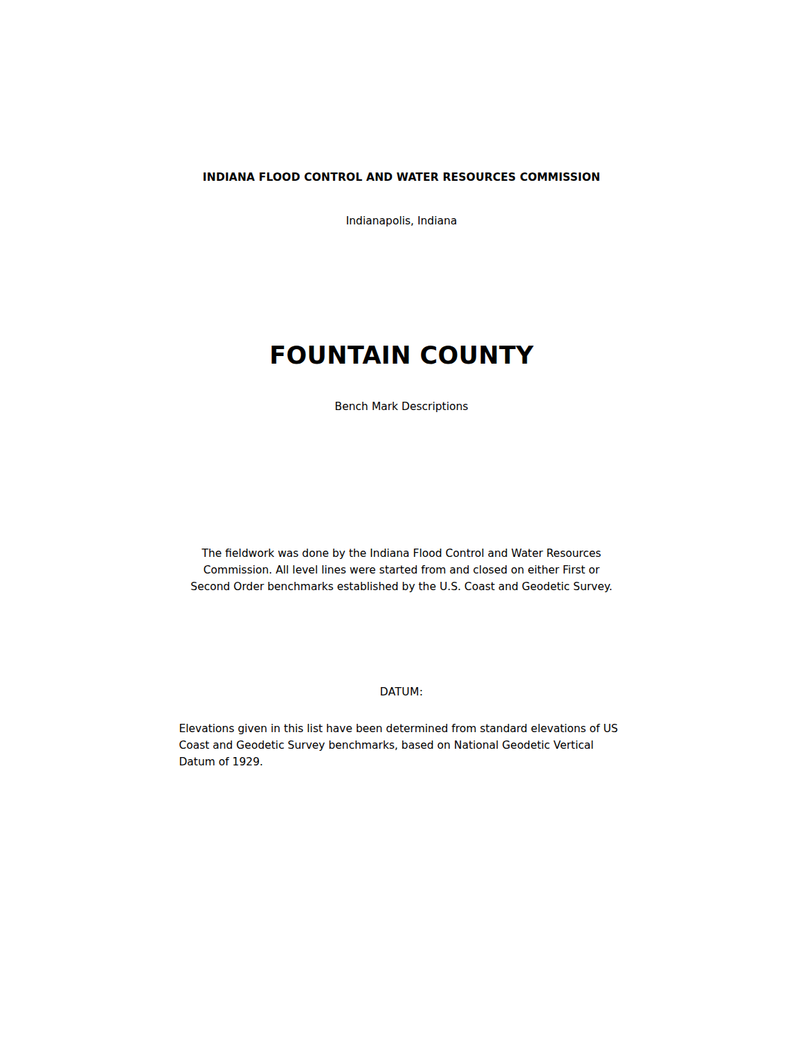INDIANA FLOOD CONTROL AND WATER RESOURCES COMMISSION
Indianapolis, Indiana
FOUNTAIN COUNTY
Bench Mark Descriptions
The fieldwork was done by the Indiana Flood Control and Water Resources Commission. All level lines were started from and closed on either First or Second Order benchmarks established by the U.S. Coast and Geodetic Survey.
DATUM:
Elevations given in this list have been determined from standard elevations of US Coast and Geodetic Survey benchmarks, based on National Geodetic Vertical Datum of 1929.